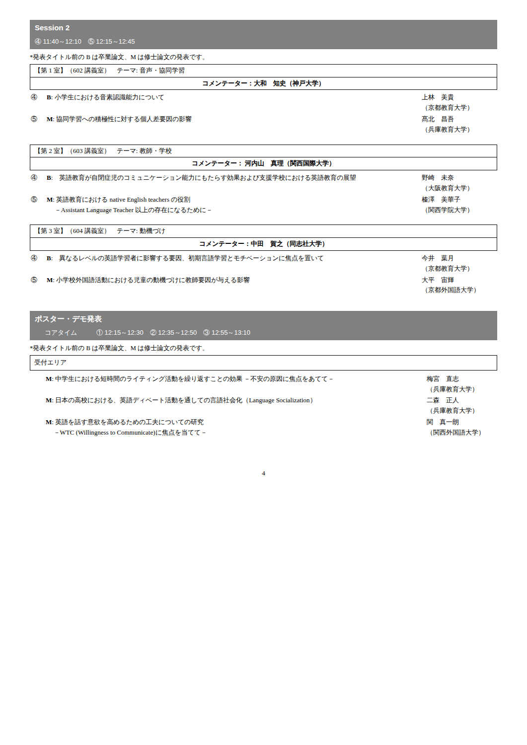Session 2
④ 11:40～12:10　⑤ 12:15～12:45
*発表タイトル前の B は卒業論文、M は修士論文の発表です。
【第 1 室】（602 講義室）　テーマ: 音声・協同学習
コメンテーター：大和　知史（神戸大学）
| ④ | B : 小学生における音素認識能力について | 上林 美貴 （京都教育大学） |
| ⑤ | M : 協同学習への積極性に対する個人差要因の影響 | 髙北 昌吾 （兵庫教育大学） |
【第 2 室】（603 講義室）　テーマ: 教師・学校
コメンテーター： 河内山　真理（関西国際大学）
| ④ | B : 英語教育が自閉症児のコミュニケーション能力にもたらす効果および支援学校における英語教育の展望 | 野崎 未奈 （大阪教育大学） |
| ⑤ | M : 英語教育における native English teachers の役割 －Assistant Language Teacher 以上の存在になるために－ | 榛澤 美華子 （関西学院大学） |
【第 3 室】（604 講義室）　テーマ: 動機づけ
コメンテーター：中田　賀之（同志社大学）
| ④ | B : 異なるレベルの英語学習者に影響する要因、初期言語学習とモチベーションに焦点を置いて | 今井 葉月 （京都教育大学） |
| ⑤ | M : 小学校外国語活動における児童の動機づけに教師要因が与える影響 | 大平 宙輝 （京都外国語大学） |
ポスター・デモ発表
コアタイム　　　① 12:15～12:30　② 12:35～12:50　③ 12:55～13:10
*発表タイトル前の B は卒業論文、M は修士論文の発表です。
受付エリア
| M : 中学生における短時間のライティング活動を繰り返すことの効果 －不安の原因に焦点をあてて－ | 梅宮 直志 （兵庫教育大学） |
| M : 日本の高校における、英語ディベート活動を通しての言語社会化（Language Socialization） | 二森 正人 （兵庫教育大学） |
| M : 英語を話す意欲を高めるための工夫についての研究 －WTC (Willingness to Communicate)に焦点を当てて－ | 関 真一朗 （関西外国語大学） |
4